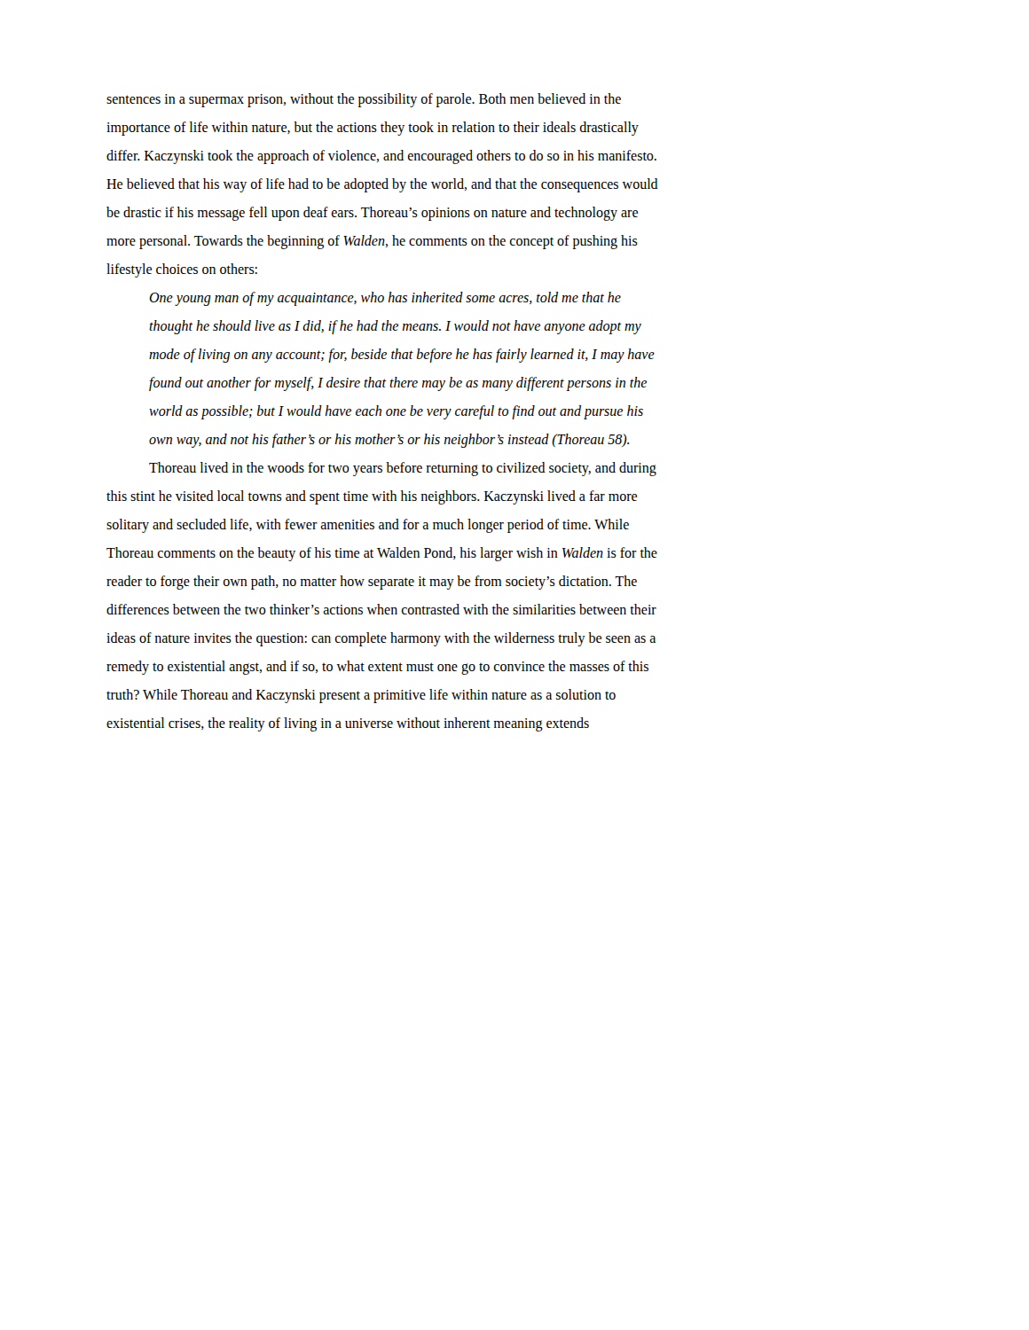sentences in a supermax prison, without the possibility of parole. Both men believed in the importance of life within nature, but the actions they took in relation to their ideals drastically differ. Kaczynski took the approach of violence, and encouraged others to do so in his manifesto. He believed that his way of life had to be adopted by the world, and that the consequences would be drastic if his message fell upon deaf ears. Thoreau’s opinions on nature and technology are more personal. Towards the beginning of Walden, he comments on the concept of pushing his lifestyle choices on others:
One young man of my acquaintance, who has inherited some acres, told me that he thought he should live as I did, if he had the means. I would not have anyone adopt my mode of living on any account; for, beside that before he has fairly learned it, I may have found out another for myself, I desire that there may be as many different persons in the world as possible; but I would have each one be very careful to find out and pursue his own way, and not his father’s or his mother’s or his neighbor’s instead (Thoreau 58).
Thoreau lived in the woods for two years before returning to civilized society, and during this stint he visited local towns and spent time with his neighbors. Kaczynski lived a far more solitary and secluded life, with fewer amenities and for a much longer period of time. While Thoreau comments on the beauty of his time at Walden Pond, his larger wish in Walden is for the reader to forge their own path, no matter how separate it may be from society’s dictation. The differences between the two thinker’s actions when contrasted with the similarities between their ideas of nature invites the question: can complete harmony with the wilderness truly be seen as a remedy to existential angst, and if so, to what extent must one go to convince the masses of this truth? While Thoreau and Kaczynski present a primitive life within nature as a solution to existential crises, the reality of living in a universe without inherent meaning extends